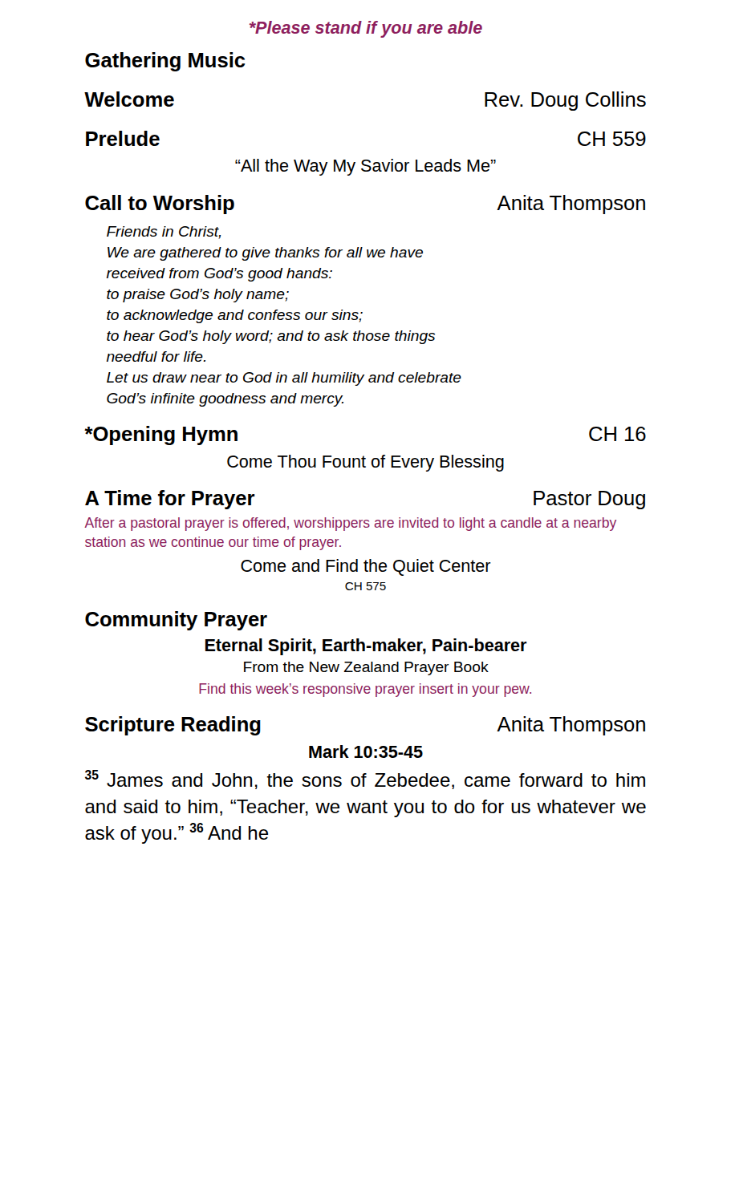*Please stand if you are able
Gathering Music
Welcome Rev. Doug Collins
Prelude CH 559
“All the Way My Savior Leads Me”
Call to Worship Anita Thompson
Friends in Christ,
We are gathered to give thanks for all we have
received from God’s good hands:
to praise God’s holy name;
to acknowledge and confess our sins;
to hear God’s holy word; and to ask those things
needful for life.
Let us draw near to God in all humility and celebrate
God’s infinite goodness and mercy.
*Opening Hymn CH 16
Come Thou Fount of Every Blessing
A Time for Prayer Pastor Doug
After a pastoral prayer is offered, worshippers are invited to light a candle at a nearby station as we continue our time of prayer.
Come and Find the Quiet Center
CH 575
Community Prayer
Eternal Spirit, Earth-maker, Pain-bearer
From the New Zealand Prayer Book
Find this week’s responsive prayer insert in your pew.
Scripture Reading Anita Thompson
Mark 10:35-45
35 James and John, the sons of Zebedee, came forward to him and said to him, “Teacher, we want you to do for us whatever we ask of you.” 36 And he